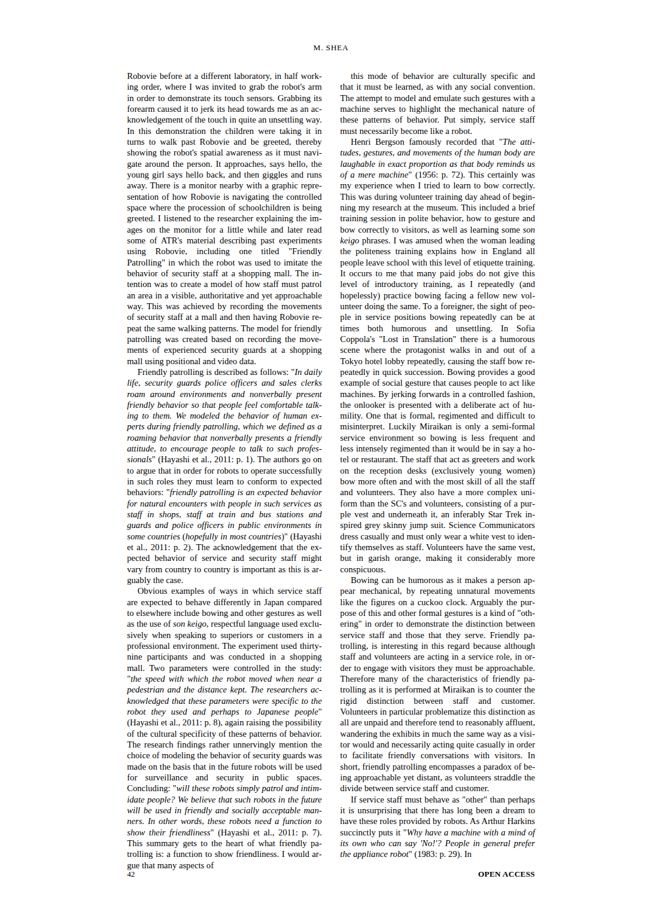M. SHEA
Robovie before at a different laboratory, in half working order, where I was invited to grab the robot's arm in order to demonstrate its touch sensors. Grabbing its forearm caused it to jerk its head towards me as an acknowledgement of the touch in quite an unsettling way. In this demonstration the children were taking it in turns to walk past Robovie and be greeted, thereby showing the robot's spatial awareness as it must navigate around the person. It approaches, says hello, the young girl says hello back, and then giggles and runs away. There is a monitor nearby with a graphic representation of how Robovie is navigating the controlled space where the procession of schoolchildren is being greeted. I listened to the researcher explaining the images on the monitor for a little while and later read some of ATR's material describing past experiments using Robovie, including one titled "Friendly Patrolling" in which the robot was used to imitate the behavior of security staff at a shopping mall. The intention was to create a model of how staff must patrol an area in a visible, authoritative and yet approachable way. This was achieved by recording the movements of security staff at a mall and then having Robovie repeat the same walking patterns. The model for friendly patrolling was created based on recording the movements of experienced security guards at a shopping mall using positional and video data.
Friendly patrolling is described as follows: "In daily life, security guards police officers and sales clerks roam around environments and nonverbally present friendly behavior so that people feel comfortable talking to them. We modeled the behavior of human experts during friendly patrolling, which we defined as a roaming behavior that nonverbally presents a friendly attitude, to encourage people to talk to such professionals" (Hayashi et al., 2011: p. 1). The authors go on to argue that in order for robots to operate successfully in such roles they must learn to conform to expected behaviors: "friendly patrolling is an expected behavior for natural encounters with people in such services as staff in shops, staff at train and bus stations and guards and police officers in public environments in some countries (hopefully in most countries)" (Hayashi et al., 2011: p. 2). The acknowledgement that the expected behavior of service and security staff might vary from country to country is important as this is arguably the case.
Obvious examples of ways in which service staff are expected to behave differently in Japan compared to elsewhere include bowing and other gestures as well as the use of son keigo, respectful language used exclusively when speaking to superiors or customers in a professional environment. The experiment used thirty-nine participants and was conducted in a shopping mall. Two parameters were controlled in the study: "the speed with which the robot moved when near a pedestrian and the distance kept. The researchers acknowledged that these parameters were specific to the robot they used and perhaps to Japanese people" (Hayashi et al., 2011: p. 8), again raising the possibility of the cultural specificity of these patterns of behavior. The research findings rather unnervingly mention the choice of modeling the behavior of security guards was made on the basis that in the future robots will be used for surveillance and security in public spaces. Concluding: "will these robots simply patrol and intimidate people? We believe that such robots in the future will be used in friendly and socially acceptable manners. In other words, these robots need a function to show their friendliness" (Hayashi et al., 2011: p. 7). This summary gets to the heart of what friendly patrolling is: a function to show friendliness. I would argue that many aspects of
this mode of behavior are culturally specific and that it must be learned, as with any social convention. The attempt to model and emulate such gestures with a machine serves to highlight the mechanical nature of these patterns of behavior. Put simply, service staff must necessarily become like a robot.
Henri Bergson famously recorded that "The attitudes, gestures, and movements of the human body are laughable in exact proportion as that body reminds us of a mere machine" (1956: p. 72). This certainly was my experience when I tried to learn to bow correctly. This was during volunteer training day ahead of beginning my research at the museum. This included a brief training session in polite behavior, how to gesture and bow correctly to visitors, as well as learning some son keigo phrases. I was amused when the woman leading the politeness training explains how in England all people leave school with this level of etiquette training. It occurs to me that many paid jobs do not give this level of introductory training, as I repeatedly (and hopelessly) practice bowing facing a fellow new volunteer doing the same. To a foreigner, the sight of people in service positions bowing repeatedly can be at times both humorous and unsettling. In Sofia Coppola's "Lost in Translation" there is a humorous scene where the protagonist walks in and out of a Tokyo hotel lobby repeatedly, causing the staff bow repeatedly in quick succession. Bowing provides a good example of social gesture that causes people to act like machines. By jerking forwards in a controlled fashion, the onlooker is presented with a deliberate act of humility. One that is formal, regimented and difficult to misinterpret. Luckily Miraikan is only a semi-formal service environment so bowing is less frequent and less intensely regimented than it would be in say a hotel or restaurant. The staff that act as greeters and work on the reception desks (exclusively young women) bow more often and with the most skill of all the staff and volunteers. They also have a more complex uniform than the SC's and volunteers, consisting of a purple vest and underneath it, an inferably Star Trek inspired grey skinny jump suit. Science Communicators dress casually and must only wear a white vest to identify themselves as staff. Volunteers have the same vest, but in garish orange, making it considerably more conspicuous.
Bowing can be humorous as it makes a person appear mechanical, by repeating unnatural movements like the figures on a cuckoo clock. Arguably the purpose of this and other formal gestures is a kind of "othering" in order to demonstrate the distinction between service staff and those that they serve. Friendly patrolling, is interesting in this regard because although staff and volunteers are acting in a service role, in order to engage with visitors they must be approachable. Therefore many of the characteristics of friendly patrolling as it is performed at Miraikan is to counter the rigid distinction between staff and customer. Volunteers in particular problematize this distinction as all are unpaid and therefore tend to reasonably affluent, wandering the exhibits in much the same way as a visitor would and necessarily acting quite casually in order to facilitate friendly conversations with visitors. In short, friendly patrolling encompasses a paradox of being approachable yet distant, as volunteers straddle the divide between service staff and customer.
If service staff must behave as "other" than perhaps it is unsurprising that there has long been a dream to have these roles provided by robots. As Arthur Harkins succinctly puts it "Why have a machine with a mind of its own who can say 'No!'? People in general prefer the appliance robot" (1983: p. 29). In
42 OPEN ACCESS